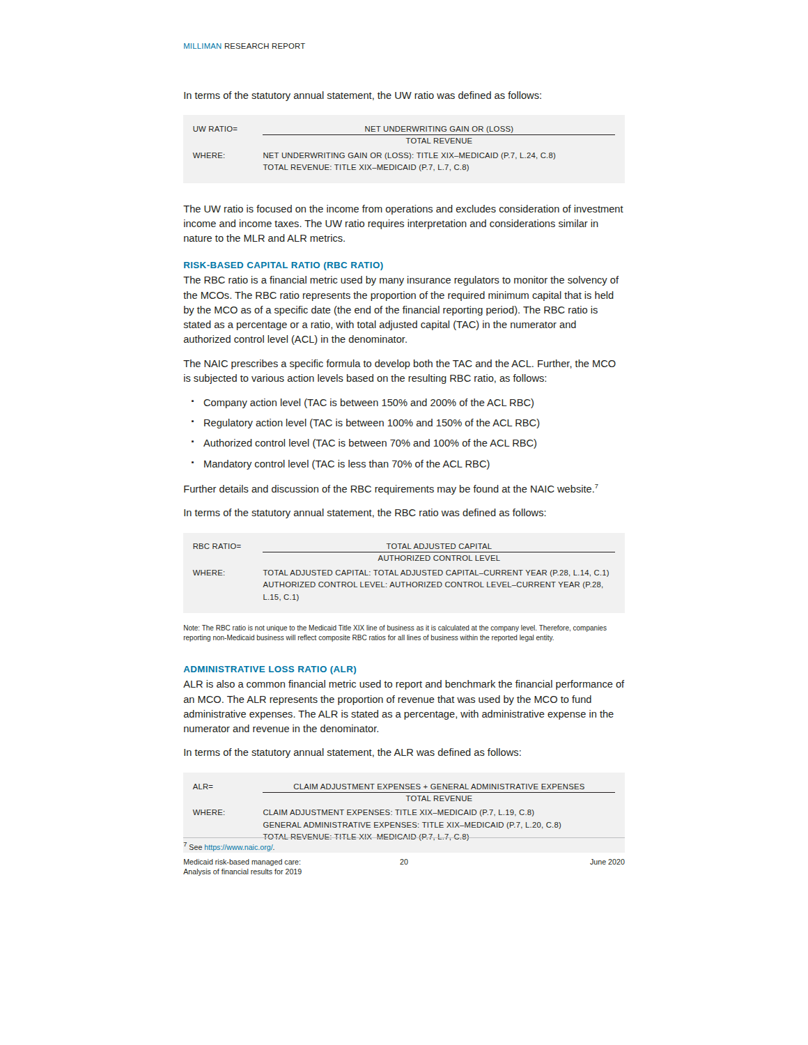MILLIMAN RESEARCH REPORT
In terms of the statutory annual statement, the UW ratio was defined as follows:
| UW RATIO= | NET UNDERWRITING GAIN OR (LOSS) |
| | TOTAL REVENUE |
| WHERE: | NET UNDERWRITING GAIN OR (LOSS): TITLE XIX–MEDICAID (P.7, L.24, C.8) TOTAL REVENUE: TITLE XIX–MEDICAID (P.7, L.7, C.8) |
The UW ratio is focused on the income from operations and excludes consideration of investment income and income taxes. The UW ratio requires interpretation and considerations similar in nature to the MLR and ALR metrics.
Risk-based capital ratio (RBC ratio)
The RBC ratio is a financial metric used by many insurance regulators to monitor the solvency of the MCOs. The RBC ratio represents the proportion of the required minimum capital that is held by the MCO as of a specific date (the end of the financial reporting period). The RBC ratio is stated as a percentage or a ratio, with total adjusted capital (TAC) in the numerator and authorized control level (ACL) in the denominator.
The NAIC prescribes a specific formula to develop both the TAC and the ACL. Further, the MCO is subjected to various action levels based on the resulting RBC ratio, as follows:
Company action level (TAC is between 150% and 200% of the ACL RBC)
Regulatory action level (TAC is between 100% and 150% of the ACL RBC)
Authorized control level (TAC is between 70% and 100% of the ACL RBC)
Mandatory control level (TAC is less than 70% of the ACL RBC)
Further details and discussion of the RBC requirements may be found at the NAIC website.7
In terms of the statutory annual statement, the RBC ratio was defined as follows:
| RBC RATIO= | TOTAL ADJUSTED CAPITAL |
| | AUTHORIZED CONTROL LEVEL |
| WHERE: | TOTAL ADJUSTED CAPITAL: TOTAL ADJUSTED CAPITAL–CURRENT YEAR (P.28, L.14, C.1) AUTHORIZED CONTROL LEVEL: AUTHORIZED CONTROL LEVEL–CURRENT YEAR (P.28, L.15, C.1) |
Note: The RBC ratio is not unique to the Medicaid Title XIX line of business as it is calculated at the company level. Therefore, companies reporting non-Medicaid business will reflect composite RBC ratios for all lines of business within the reported legal entity.
Administrative loss ratio (ALR)
ALR is also a common financial metric used to report and benchmark the financial performance of an MCO. The ALR represents the proportion of revenue that was used by the MCO to fund administrative expenses. The ALR is stated as a percentage, with administrative expense in the numerator and revenue in the denominator.
In terms of the statutory annual statement, the ALR was defined as follows:
| ALR= | CLAIM ADJUSTMENT EXPENSES + GENERAL ADMINISTRATIVE EXPENSES |
| | TOTAL REVENUE |
| WHERE: | CLAIM ADJUSTMENT EXPENSES: TITLE XIX–MEDICAID (P.7, L.19, C.8) GENERAL ADMINISTRATIVE EXPENSES: TITLE XIX–MEDICAID (P.7, L.20, C.8) TOTAL REVENUE: TITLE XIX–MEDICAID (P.7, L.7, C.8) |
7 See https://www.naic.org/.
| Medicaid risk-based managed care: Analysis of financial results for 2019 | 20 | June 2020 |